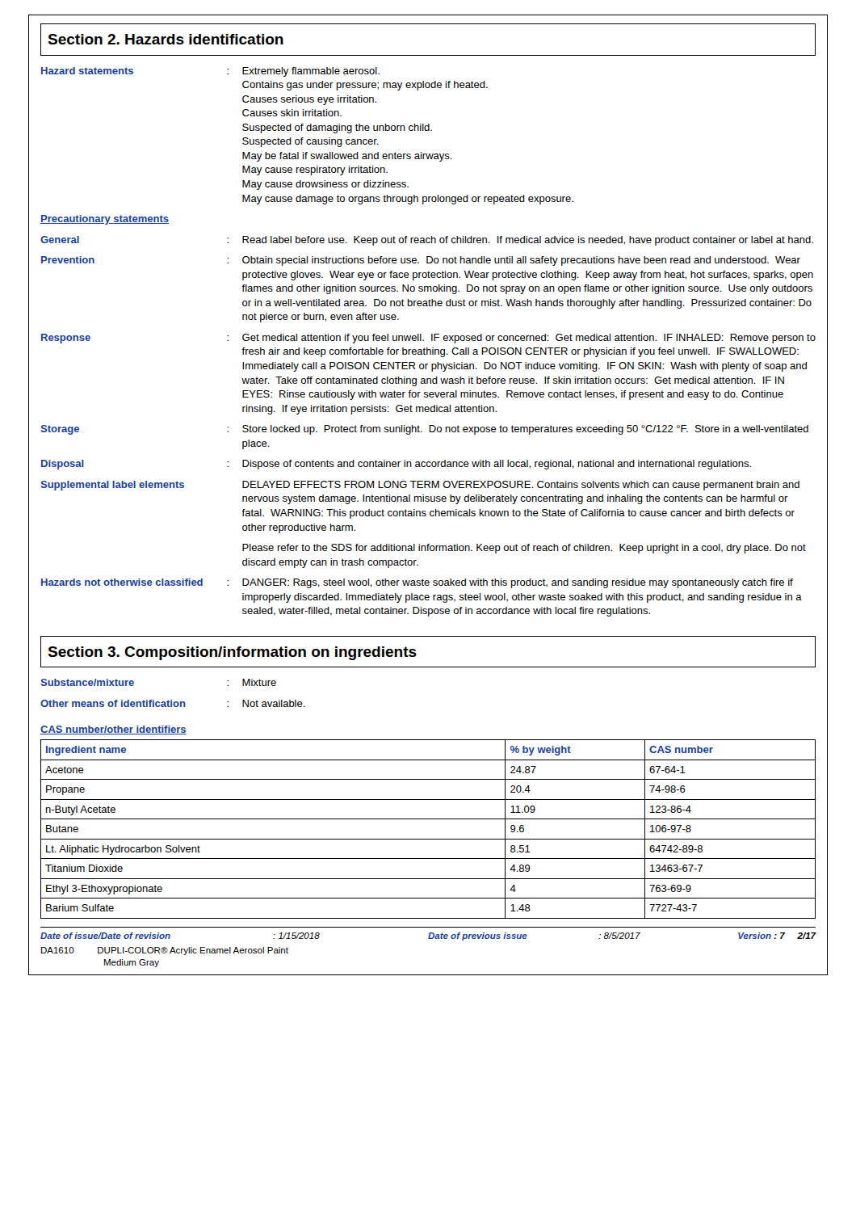Section 2. Hazards identification
| Hazard statements | : | Extremely flammable aerosol. Contains gas under pressure; may explode if heated. Causes serious eye irritation. Causes skin irritation. Suspected of damaging the unborn child. Suspected of causing cancer. May be fatal if swallowed and enters airways. May cause respiratory irritation. May cause drowsiness or dizziness. May cause damage to organs through prolonged or repeated exposure. |
| Precautionary statements |
| General | : | Read label before use. Keep out of reach of children. If medical advice is needed, have product container or label at hand. |
| Prevention | : | Obtain special instructions before use. Do not handle until all safety precautions have been read and understood. Wear protective gloves. Wear eye or face protection. Wear protective clothing. Keep away from heat, hot surfaces, sparks, open flames and other ignition sources. No smoking. Do not spray on an open flame or other ignition source. Use only outdoors or in a well-ventilated area. Do not breathe dust or mist. Wash hands thoroughly after handling. Pressurized container: Do not pierce or burn, even after use. |
| Response | : | Get medical attention if you feel unwell. IF exposed or concerned: Get medical attention. IF INHALED: Remove person to fresh air and keep comfortable for breathing. Call a POISON CENTER or physician if you feel unwell. IF SWALLOWED: Immediately call a POISON CENTER or physician. Do NOT induce vomiting. IF ON SKIN: Wash with plenty of soap and water. Take off contaminated clothing and wash it before reuse. If skin irritation occurs: Get medical attention. IF IN EYES: Rinse cautiously with water for several minutes. Remove contact lenses, if present and easy to do. Continue rinsing. If eye irritation persists: Get medical attention. |
| Storage | : | Store locked up. Protect from sunlight. Do not expose to temperatures exceeding 50 °C/122 °F. Store in a well-ventilated place. |
| Disposal | : | Dispose of contents and container in accordance with all local, regional, national and international regulations. |
| Supplemental label elements | | DELAYED EFFECTS FROM LONG TERM OVEREXPOSURE. Contains solvents which can cause permanent brain and nervous system damage. Intentional misuse by deliberately concentrating and inhaling the contents can be harmful or fatal. WARNING: This product contains chemicals known to the State of California to cause cancer and birth defects or other reproductive harm. Please refer to the SDS for additional information. Keep out of reach of children. Keep upright in a cool, dry place. Do not discard empty can in trash compactor. |
| Hazards not otherwise classified | : | DANGER: Rags, steel wool, other waste soaked with this product, and sanding residue may spontaneously catch fire if improperly discarded. Immediately place rags, steel wool, other waste soaked with this product, and sanding residue in a sealed, water-filled, metal container. Dispose of in accordance with local fire regulations. |
Section 3. Composition/information on ingredients
| Substance/mixture | : | Mixture |
| Other means of identification | : | Not available. |
CAS number/other identifiers
| Ingredient name | % by weight | CAS number |
| --- | --- | --- |
| Acetone | 24.87 | 67-64-1 |
| Propane | 20.4 | 74-98-6 |
| n-Butyl Acetate | 11.09 | 123-86-4 |
| Butane | 9.6 | 106-97-8 |
| Lt. Aliphatic Hydrocarbon Solvent | 8.51 | 64742-89-8 |
| Titanium Dioxide | 4.89 | 13463-67-7 |
| Ethyl 3-Ethoxypropionate | 4 | 763-69-9 |
| Barium Sulfate | 1.48 | 7727-43-7 |
| Date of issue/Date of revision | : 1/15/2018 | Date of previous issue | : 8/5/2017 | Version : 7 2/17 |
| DA1610 DUPLI-COLOR® Acrylic Enamel Aerosol Paint Medium Gray |